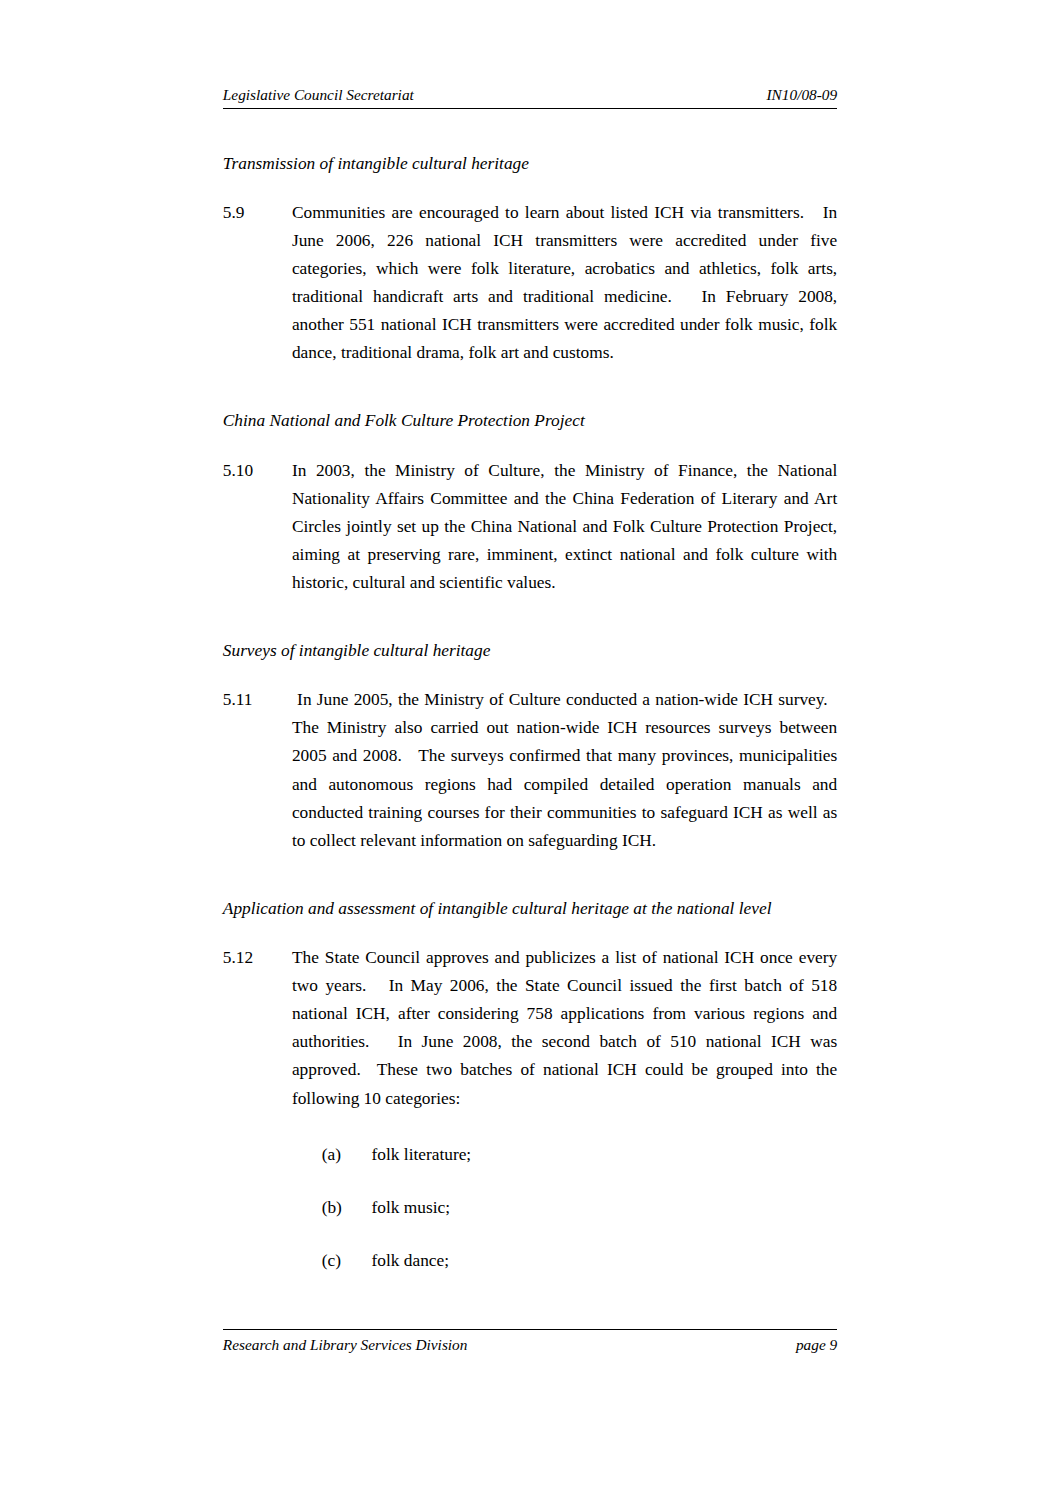Legislative Council Secretariat IN10/08-09
Transmission of intangible cultural heritage
5.9 Communities are encouraged to learn about listed ICH via transmitters. In June 2006, 226 national ICH transmitters were accredited under five categories, which were folk literature, acrobatics and athletics, folk arts, traditional handicraft arts and traditional medicine. In February 2008, another 551 national ICH transmitters were accredited under folk music, folk dance, traditional drama, folk art and customs.
China National and Folk Culture Protection Project
5.10 In 2003, the Ministry of Culture, the Ministry of Finance, the National Nationality Affairs Committee and the China Federation of Literary and Art Circles jointly set up the China National and Folk Culture Protection Project, aiming at preserving rare, imminent, extinct national and folk culture with historic, cultural and scientific values.
Surveys of intangible cultural heritage
5.11 In June 2005, the Ministry of Culture conducted a nation-wide ICH survey. The Ministry also carried out nation-wide ICH resources surveys between 2005 and 2008. The surveys confirmed that many provinces, municipalities and autonomous regions had compiled detailed operation manuals and conducted training courses for their communities to safeguard ICH as well as to collect relevant information on safeguarding ICH.
Application and assessment of intangible cultural heritage at the national level
5.12 The State Council approves and publicizes a list of national ICH once every two years. In May 2006, the State Council issued the first batch of 518 national ICH, after considering 758 applications from various regions and authorities. In June 2008, the second batch of 510 national ICH was approved. These two batches of national ICH could be grouped into the following 10 categories:
(a) folk literature;
(b) folk music;
(c) folk dance;
Research and Library Services Division page 9